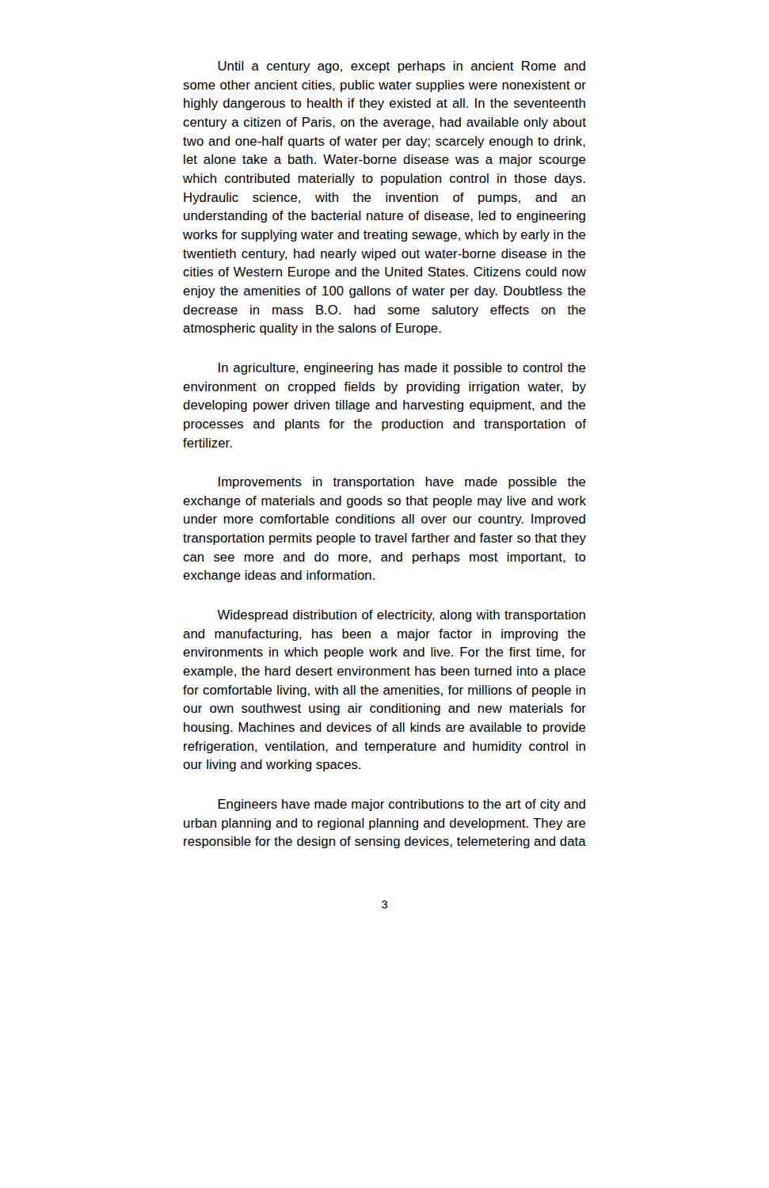Until a century ago, except perhaps in ancient Rome and some other ancient cities, public water supplies were nonexistent or highly dangerous to health if they existed at all. In the seventeenth century a citizen of Paris, on the average, had available only about two and one-half quarts of water per day; scarcely enough to drink, let alone take a bath. Water-borne disease was a major scourge which contributed materially to population control in those days. Hydraulic science, with the invention of pumps, and an understanding of the bacterial nature of disease, led to engineering works for supplying water and treating sewage, which by early in the twentieth century, had nearly wiped out water-borne disease in the cities of Western Europe and the United States. Citizens could now enjoy the amenities of 100 gallons of water per day. Doubtless the decrease in mass B.O. had some salutory effects on the atmospheric quality in the salons of Europe.
In agriculture, engineering has made it possible to control the environment on cropped fields by providing irrigation water, by developing power driven tillage and harvesting equipment, and the processes and plants for the production and transportation of fertilizer.
Improvements in transportation have made possible the exchange of materials and goods so that people may live and work under more comfortable conditions all over our country. Improved transportation permits people to travel farther and faster so that they can see more and do more, and perhaps most important, to exchange ideas and information.
Widespread distribution of electricity, along with transportation and manufacturing, has been a major factor in improving the environments in which people work and live. For the first time, for example, the hard desert environment has been turned into a place for comfortable living, with all the amenities, for millions of people in our own southwest using air conditioning and new materials for housing. Machines and devices of all kinds are available to provide refrigeration, ventilation, and temperature and humidity control in our living and working spaces.
Engineers have made major contributions to the art of city and urban planning and to regional planning and development. They are responsible for the design of sensing devices, telemetering and data
3